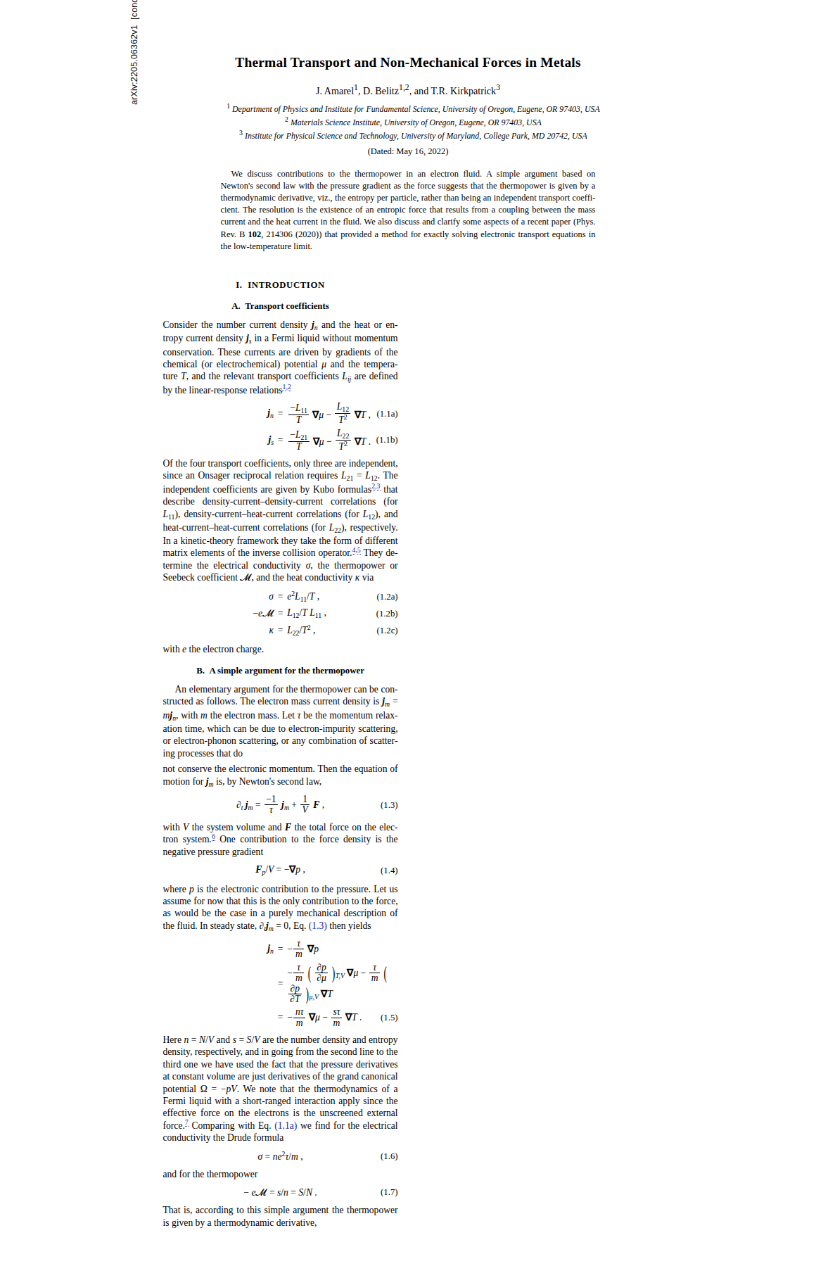arXiv:2205.06362v1 [cond-mat.stat-mech] 12 May 2022
Thermal Transport and Non-Mechanical Forces in Metals
J. Amarel1, D. Belitz1,2, and T.R. Kirkpatrick3
1 Department of Physics and Institute for Fundamental Science, University of Oregon, Eugene, OR 97403, USA
2 Materials Science Institute, University of Oregon, Eugene, OR 97403, USA
3 Institute for Physical Science and Technology, University of Maryland, College Park, MD 20742, USA
(Dated: May 16, 2022)
We discuss contributions to the thermopower in an electron fluid. A simple argument based on Newton's second law with the pressure gradient as the force suggests that the thermopower is given by a thermodynamic derivative, viz., the entropy per particle, rather than being an independent transport coefficient. The resolution is the existence of an entropic force that results from a coupling between the mass current and the heat current in the fluid. We also discuss and clarify some aspects of a recent paper (Phys. Rev. B 102, 214306 (2020)) that provided a method for exactly solving electronic transport equations in the low-temperature limit.
I. Introduction
A. Transport coefficients
Consider the number current density jn and the heat or entropy current density js in a Fermi liquid without momentum conservation. These currents are driven by gradients of the chemical (or electrochemical) potential μ and the temperature T, and the relevant transport coefficients Lij are defined by the linear-response relations1,2
jn
=
−L 11 T ∇μ − L 12 T 2 ∇T ,
(1.1a)
js
=
−L 21 T ∇μ − L 22 T 2 ∇T .
(1.1b)
Of the four transport coefficients, only three are independent, since an Onsager reciprocal relation requires L 21 = L 12. The independent coefficients are given by Kubo formulas2,3 that describe density-current–density-current correlations (for L 11), density-current–heat-current correlations (for L 12), and heat-current–heat-current correlations (for L 22), respectively. In a kinetic-theory framework they take the form of different matrix elements of the inverse collision operator.4,5 They determine the electrical conductivity σ, the thermopower or Seebeck coefficient 𝓜, and the heat conductivity κ via
σ
=
e 2 L 11/T ,
(1.2a)
−e 𝓜
=
L 12/T L 11 ,
(1.2b)
κ
=
L 22/T 2 ,
(1.2c)
with e the electron charge.
B. A simple argument for the thermopower
An elementary argument for the thermopower can be constructed as follows. The electron mass current density is jm = mjn, with m the electron mass. Let τ be the momentum relaxation time, which can be due to electron-impurity scattering, or electron-phonon scattering, or any combination of scattering processes that do
not conserve the electronic momentum. Then the equation of motion for jm is, by Newton's second law,
∂t jm = −1 τ jm + 1 V F ,
(1.3)
with V the system volume and F the total force on the electron system.6 One contribution to the force density is the negative pressure gradient
Fp/V = −∇p ,
(1.4)
where p is the electronic contribution to the pressure. Let us assume for now that this is the only contribution to the force, as would be the case in a purely mechanical description of the fluid. In steady state, ∂tjm = 0, Eq. (1.3) then yields
jn
=
−τm ∇p
=
−τm ( ∂p∂μ ) T,V ∇μ − τm ( ∂p∂T ) μ,V ∇T
=
−nτ m ∇μ − sτ m ∇T .
(1.5)
Here n = N/V and s = S/V are the number density and entropy density, respectively, and in going from the second line to the third one we have used the fact that the pressure derivatives at constant volume are just derivatives of the grand canonical potential Ω = −pV. We note that the thermodynamics of a Fermi liquid with a short-ranged interaction apply since the effective force on the electrons is the unscreened external force.7 Comparing with Eq. (1.1a) we find for the electrical conductivity the Drude formula
σ = ne 2 τ/m ,
(1.6)
and for the thermopower
− e 𝓜 = s/n = S/N .
(1.7)
That is, according to this simple argument the thermopower is given by a thermodynamic derivative,